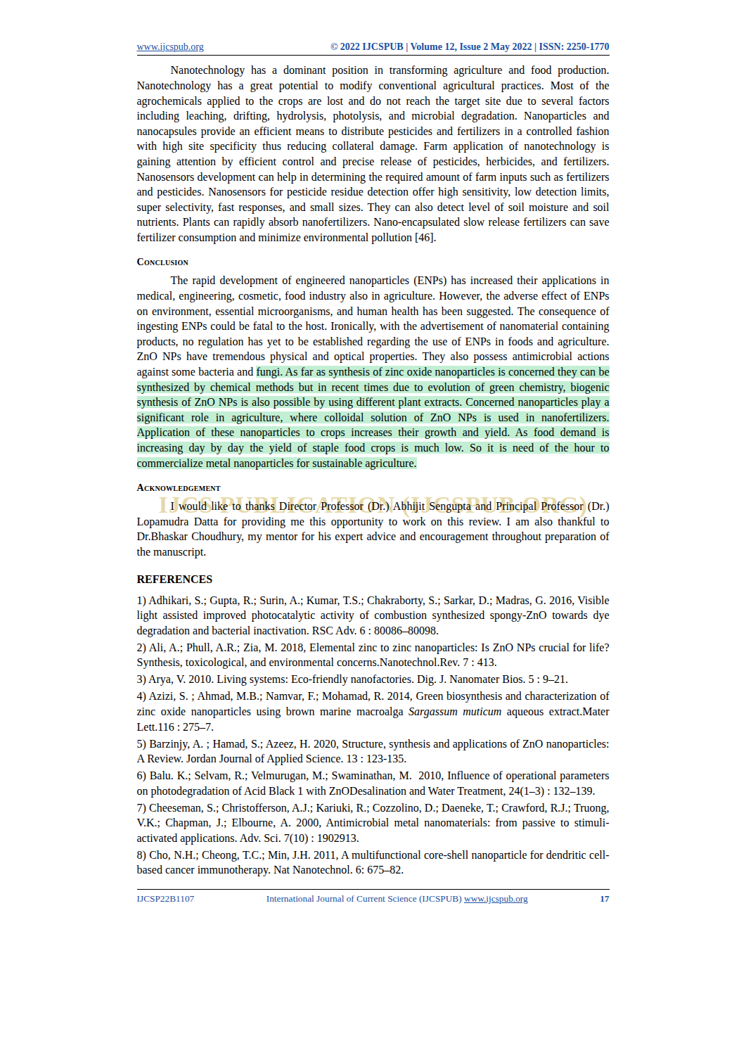www.ijcspub.org © 2022 IJCSPUB | Volume 12, Issue 2 May 2022 | ISSN: 2250-1770
IJCS PUBLICATION (IJCSPUB.ORG)
Nanotechnology has a dominant position in transforming agriculture and food production. Nanotechnology has a great potential to modify conventional agricultural practices. Most of the agrochemicals applied to the crops are lost and do not reach the target site due to several factors including leaching, drifting, hydrolysis, photolysis, and microbial degradation. Nanoparticles and nanocapsules provide an efficient means to distribute pesticides and fertilizers in a controlled fashion with high site specificity thus reducing collateral damage. Farm application of nanotechnology is gaining attention by efficient control and precise release of pesticides, herbicides, and fertilizers. Nanosensors development can help in determining the required amount of farm inputs such as fertilizers and pesticides. Nanosensors for pesticide residue detection offer high sensitivity, low detection limits, super selectivity, fast responses, and small sizes. They can also detect level of soil moisture and soil nutrients. Plants can rapidly absorb nanofertilizers. Nano-encapsulated slow release fertilizers can save fertilizer consumption and minimize environmental pollution [46].
Conclusion
The rapid development of engineered nanoparticles (ENPs) has increased their applications in medical, engineering, cosmetic, food industry also in agriculture. However, the adverse effect of ENPs on environment, essential microorganisms, and human health has been suggested. The consequence of ingesting ENPs could be fatal to the host. Ironically, with the advertisement of nanomaterial containing products, no regulation has yet to be established regarding the use of ENPs in foods and agriculture. ZnO NPs have tremendous physical and optical properties. They also possess antimicrobial actions against some bacteria and fungi. As far as synthesis of zinc oxide nanoparticles is concerned they can be synthesized by chemical methods but in recent times due to evolution of green chemistry, biogenic synthesis of ZnO NPs is also possible by using different plant extracts. Concerned nanoparticles play a significant role in agriculture, where colloidal solution of ZnO NPs is used in nanofertilizers. Application of these nanoparticles to crops increases their growth and yield. As food demand is increasing day by day the yield of staple food crops is much low. So it is need of the hour to commercialize metal nanoparticles for sustainable agriculture.
Acknowledgement
I would like to thanks Director Professor (Dr.) Abhijit Sengupta and Principal Professor (Dr.) Lopamudra Datta for providing me this opportunity to work on this review. I am also thankful to Dr.Bhaskar Choudhury, my mentor for his expert advice and encouragement throughout preparation of the manuscript.
REFERENCES
1) Adhikari, S.; Gupta, R.; Surin, A.; Kumar, T.S.; Chakraborty, S.; Sarkar, D.; Madras, G. 2016, Visible light assisted improved photocatalytic activity of combustion synthesized spongy-ZnO towards dye degradation and bacterial inactivation. RSC Adv. 6 : 80086–80098.
2) Ali, A.; Phull, A.R.; Zia, M. 2018, Elemental zinc to zinc nanoparticles: Is ZnO NPs crucial for life? Synthesis, toxicological, and environmental concerns.Nanotechnol.Rev. 7 : 413.
3) Arya, V. 2010. Living systems: Eco-friendly nanofactories. Dig. J. Nanomater Bios. 5 : 9–21.
4) Azizi, S. ; Ahmad, M.B.; Namvar, F.; Mohamad, R. 2014, Green biosynthesis and characterization of zinc oxide nanoparticles using brown marine macroalga Sargassum muticum aqueous extract.Mater Lett.116 : 275–7.
5) Barzinjy, A. ; Hamad, S.; Azeez, H. 2020, Structure, synthesis and applications of ZnO nanoparticles: A Review. Jordan Journal of Applied Science. 13 : 123-135.
6) Balu. K.; Selvam, R.; Velmurugan, M.; Swaminathan, M. 2010, Influence of operational parameters on photodegradation of Acid Black 1 with ZnODesalination and Water Treatment, 24(1–3) : 132–139.
7) Cheeseman, S.; Christofferson, A.J.; Kariuki, R.; Cozzolino, D.; Daeneke, T.; Crawford, R.J.; Truong, V.K.; Chapman, J.; Elbourne, A. 2000, Antimicrobial metal nanomaterials: from passive to stimuli-activated applications. Adv. Sci. 7(10) : 1902913.
8) Cho, N.H.; Cheong, T.C.; Min, J.H. 2011, A multifunctional core-shell nanoparticle for dendritic cell-based cancer immunotherapy. Nat Nanotechnol. 6: 675–82.
IJCSP22B1107 International Journal of Current Science (IJCSPUB) www.ijcspub.org 17